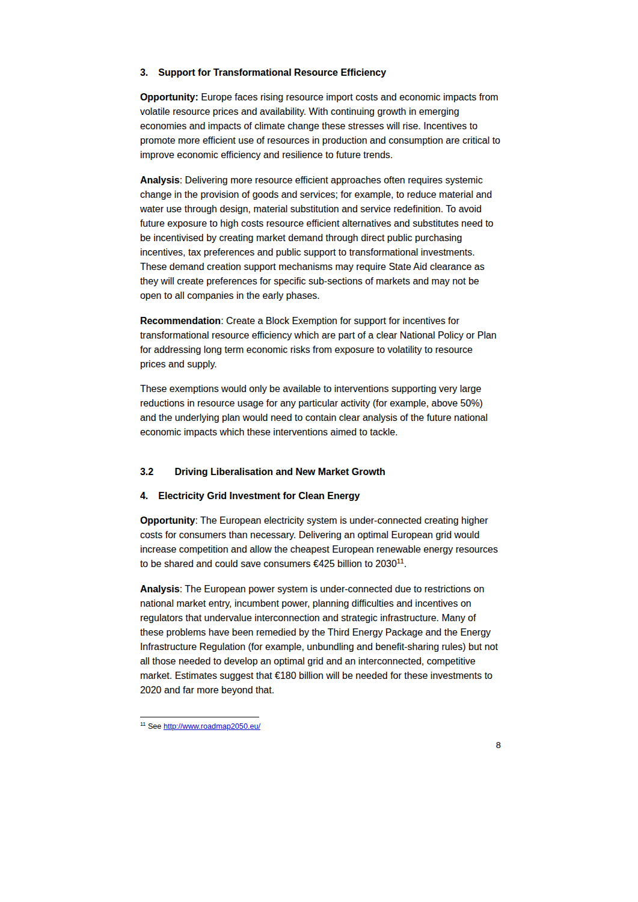3. Support for Transformational Resource Efficiency
Opportunity: Europe faces rising resource import costs and economic impacts from volatile resource prices and availability. With continuing growth in emerging economies and impacts of climate change these stresses will rise. Incentives to promote more efficient use of resources in production and consumption are critical to improve economic efficiency and resilience to future trends.
Analysis: Delivering more resource efficient approaches often requires systemic change in the provision of goods and services; for example, to reduce material and water use through design, material substitution and service redefinition. To avoid future exposure to high costs resource efficient alternatives and substitutes need to be incentivised by creating market demand through direct public purchasing incentives, tax preferences and public support to transformational investments. These demand creation support mechanisms may require State Aid clearance as they will create preferences for specific sub-sections of markets and may not be open to all companies in the early phases.
Recommendation: Create a Block Exemption for support for incentives for transformational resource efficiency which are part of a clear National Policy or Plan for addressing long term economic risks from exposure to volatility to resource prices and supply.
These exemptions would only be available to interventions supporting very large reductions in resource usage for any particular activity (for example, above 50%) and the underlying plan would need to contain clear analysis of the future national economic impacts which these interventions aimed to tackle.
3.2 Driving Liberalisation and New Market Growth
4. Electricity Grid Investment for Clean Energy
Opportunity: The European electricity system is under-connected creating higher costs for consumers than necessary. Delivering an optimal European grid would increase competition and allow the cheapest European renewable energy resources to be shared and could save consumers €425 billion to 203011.
Analysis: The European power system is under-connected due to restrictions on national market entry, incumbent power, planning difficulties and incentives on regulators that undervalue interconnection and strategic infrastructure. Many of these problems have been remedied by the Third Energy Package and the Energy Infrastructure Regulation (for example, unbundling and benefit-sharing rules) but not all those needed to develop an optimal grid and an interconnected, competitive market. Estimates suggest that €180 billion will be needed for these investments to 2020 and far more beyond that.
11 See http://www.roadmap2050.eu/
8